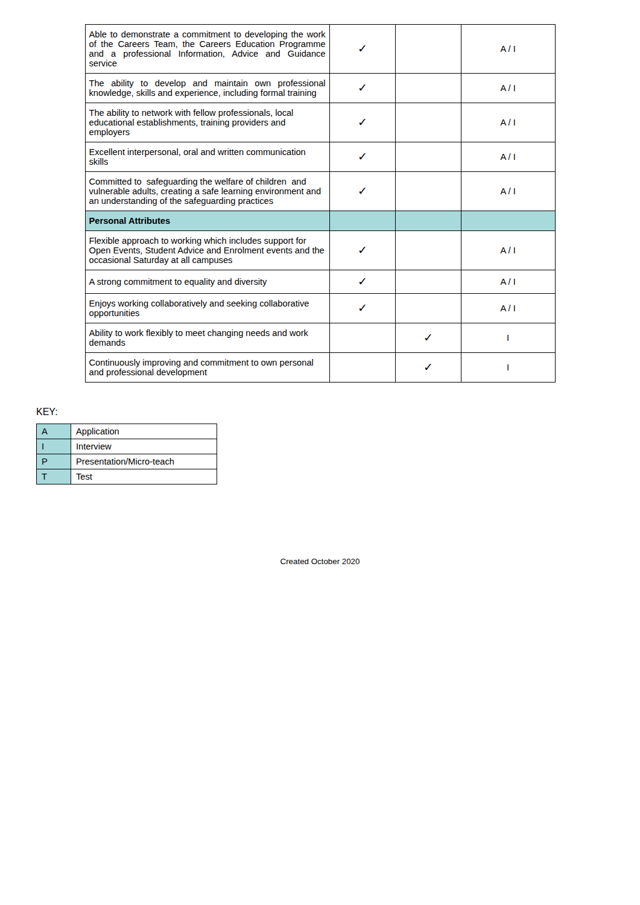| Able to demonstrate a commitment to developing the work of the Careers Team, the Careers Education Programme and a professional Information, Advice and Guidance service | ✓ | | A / I |
| The ability to develop and maintain own professional knowledge, skills and experience, including formal training | ✓ | | A / I |
| The ability to network with fellow professionals, local educational establishments, training providers and employers | ✓ | | A / I |
| Excellent interpersonal, oral and written communication skills | ✓ | | A / I |
| Committed to safeguarding the welfare of children and vulnerable adults, creating a safe learning environment and an understanding of the safeguarding practices | ✓ | | A / I |
| Personal Attributes | | | |
| Flexible approach to working which includes support for Open Events, Student Advice and Enrolment events and the occasional Saturday at all campuses | ✓ | | A / I |
| A strong commitment to equality and diversity | ✓ | | A / I |
| Enjoys working collaboratively and seeking collaborative opportunities | ✓ | | A / I |
| Ability to work flexibly to meet changing needs and work demands | | ✓ | I |
| Continuously improving and commitment to own personal and professional development | | ✓ | I |
KEY:
| A | Application |
| I | Interview |
| P | Presentation/Micro-teach |
| T | Test |
Created October 2020